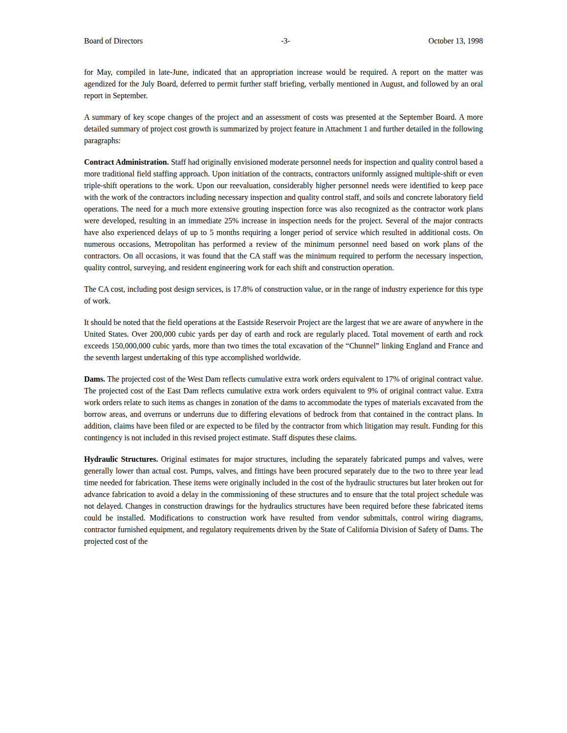Board of Directors -3- October 13, 1998
for May, compiled in late-June, indicated that an appropriation increase would be required. A report on the matter was agendized for the July Board, deferred to permit further staff briefing, verbally mentioned in August, and followed by an oral report in September.
A summary of key scope changes of the project and an assessment of costs was presented at the September Board. A more detailed summary of project cost growth is summarized by project feature in Attachment 1 and further detailed in the following paragraphs:
Contract Administration. Staff had originally envisioned moderate personnel needs for inspection and quality control based a more traditional field staffing approach. Upon initiation of the contracts, contractors uniformly assigned multiple-shift or even triple-shift operations to the work. Upon our reevaluation, considerably higher personnel needs were identified to keep pace with the work of the contractors including necessary inspection and quality control staff, and soils and concrete laboratory field operations. The need for a much more extensive grouting inspection force was also recognized as the contractor work plans were developed, resulting in an immediate 25% increase in inspection needs for the project. Several of the major contracts have also experienced delays of up to 5 months requiring a longer period of service which resulted in additional costs. On numerous occasions, Metropolitan has performed a review of the minimum personnel need based on work plans of the contractors. On all occasions, it was found that the CA staff was the minimum required to perform the necessary inspection, quality control, surveying, and resident engineering work for each shift and construction operation.
The CA cost, including post design services, is 17.8% of construction value, or in the range of industry experience for this type of work.
It should be noted that the field operations at the Eastside Reservoir Project are the largest that we are aware of anywhere in the United States. Over 200,000 cubic yards per day of earth and rock are regularly placed. Total movement of earth and rock exceeds 150,000,000 cubic yards, more than two times the total excavation of the “Chunnel” linking England and France and the seventh largest undertaking of this type accomplished worldwide.
Dams. The projected cost of the West Dam reflects cumulative extra work orders equivalent to 17% of original contract value. The projected cost of the East Dam reflects cumulative extra work orders equivalent to 9% of original contract value. Extra work orders relate to such items as changes in zonation of the dams to accommodate the types of materials excavated from the borrow areas, and overruns or underruns due to differing elevations of bedrock from that contained in the contract plans. In addition, claims have been filed or are expected to be filed by the contractor from which litigation may result. Funding for this contingency is not included in this revised project estimate. Staff disputes these claims.
Hydraulic Structures. Original estimates for major structures, including the separately fabricated pumps and valves, were generally lower than actual cost. Pumps, valves, and fittings have been procured separately due to the two to three year lead time needed for fabrication. These items were originally included in the cost of the hydraulic structures but later broken out for advance fabrication to avoid a delay in the commissioning of these structures and to ensure that the total project schedule was not delayed. Changes in construction drawings for the hydraulics structures have been required before these fabricated items could be installed. Modifications to construction work have resulted from vendor submittals, control wiring diagrams, contractor furnished equipment, and regulatory requirements driven by the State of California Division of Safety of Dams. The projected cost of the